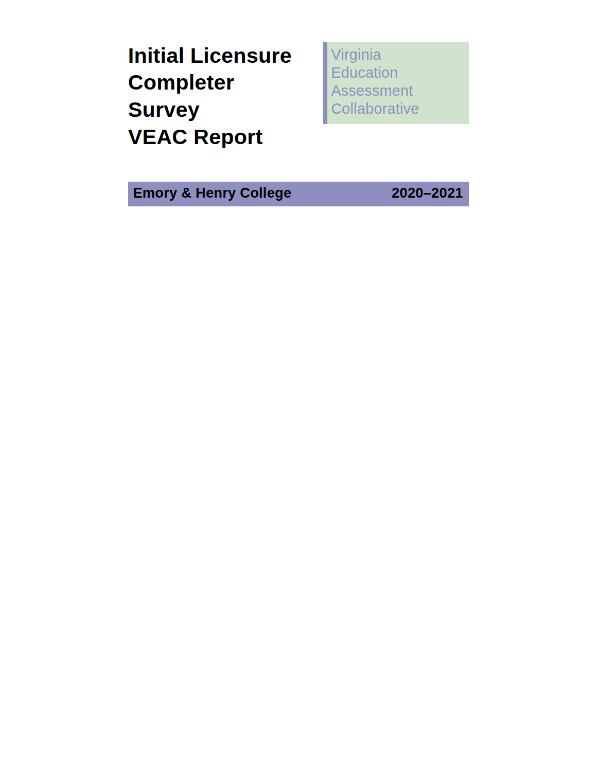Initial Licensure
Completer Survey
VEAC Report
Virginia Education Assessment Collaborative
Emory & Henry College
2020–2021